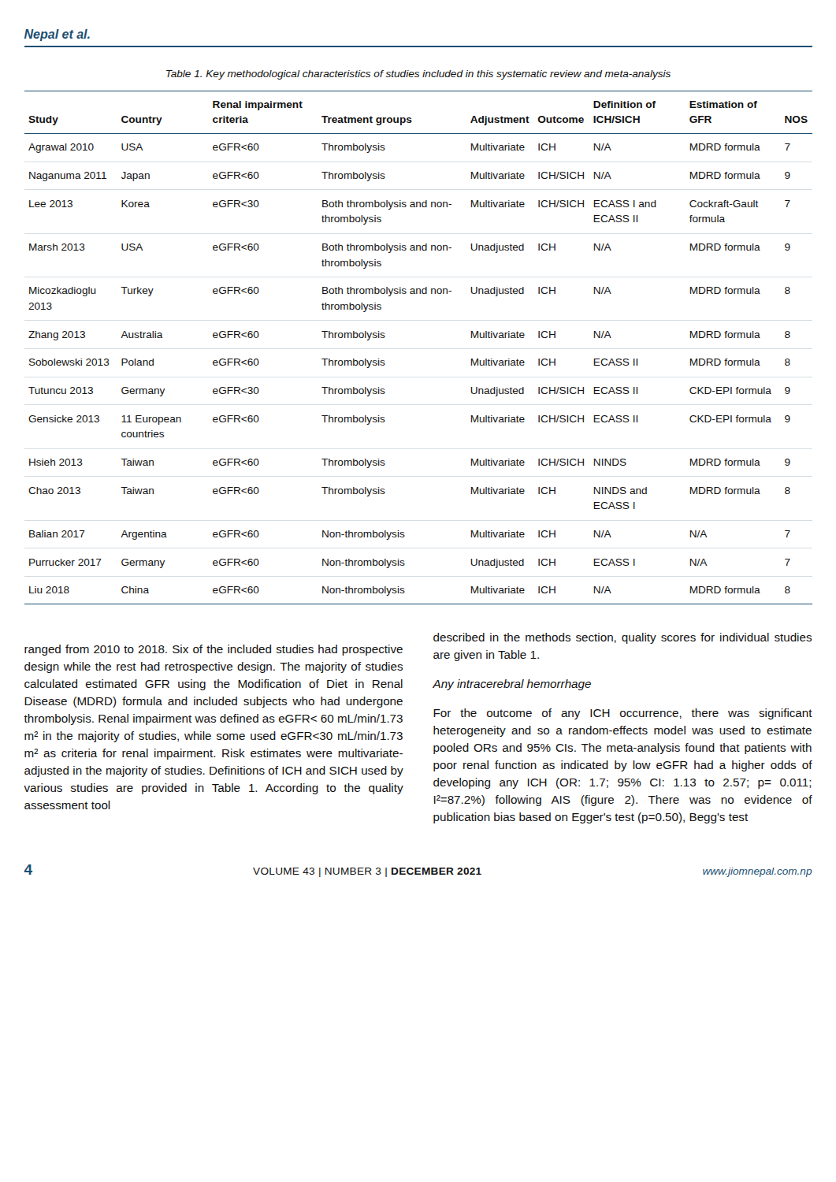Nepal et al.
Table 1. Key methodological characteristics of studies included in this systematic review and meta-analysis
| Study | Country | Renal impairment criteria | Treatment groups | Adjustment | Outcome | Definition of ICH/SICH | Estimation of GFR | NOS |
| --- | --- | --- | --- | --- | --- | --- | --- | --- |
| Agrawal 2010 | USA | eGFR<60 | Thrombolysis | Multivariate | ICH | N/A | MDRD formula | 7 |
| Naganuma 2011 | Japan | eGFR<60 | Thrombolysis | Multivariate | ICH/SICH | N/A | MDRD formula | 9 |
| Lee 2013 | Korea | eGFR<30 | Both thrombolysis and non-thrombolysis | Multivariate | ICH/SICH | ECASS I and ECASS II | Cockraft-Gault formula | 7 |
| Marsh 2013 | USA | eGFR<60 | Both thrombolysis and non-thrombolysis | Unadjusted | ICH | N/A | MDRD formula | 9 |
| Micozkadioglu 2013 | Turkey | eGFR<60 | Both thrombolysis and non-thrombolysis | Unadjusted | ICH | N/A | MDRD formula | 8 |
| Zhang 2013 | Australia | eGFR<60 | Thrombolysis | Multivariate | ICH | N/A | MDRD formula | 8 |
| Sobolewski 2013 | Poland | eGFR<60 | Thrombolysis | Multivariate | ICH | ECASS II | MDRD formula | 8 |
| Tutuncu 2013 | Germany | eGFR<30 | Thrombolysis | Unadjusted | ICH/SICH | ECASS II | CKD-EPI formula | 9 |
| Gensicke 2013 | 11 European countries | eGFR<60 | Thrombolysis | Multivariate | ICH/SICH | ECASS II | CKD-EPI formula | 9 |
| Hsieh 2013 | Taiwan | eGFR<60 | Thrombolysis | Multivariate | ICH/SICH | NINDS | MDRD formula | 9 |
| Chao 2013 | Taiwan | eGFR<60 | Thrombolysis | Multivariate | ICH | NINDS and ECASS I | MDRD formula | 8 |
| Balian 2017 | Argentina | eGFR<60 | Non-thrombolysis | Multivariate | ICH | N/A | N/A | 7 |
| Purrucker 2017 | Germany | eGFR<60 | Non-thrombolysis | Unadjusted | ICH | ECASS I | N/A | 7 |
| Liu 2018 | China | eGFR<60 | Non-thrombolysis | Multivariate | ICH | N/A | MDRD formula | 8 |
ranged from 2010 to 2018. Six of the included studies had prospective design while the rest had retrospective design. The majority of studies calculated estimated GFR using the Modification of Diet in Renal Disease (MDRD) formula and included subjects who had undergone thrombolysis. Renal impairment was defined as eGFR< 60 mL/min/1.73 m² in the majority of studies, while some used eGFR<30 mL/min/1.73 m² as criteria for renal impairment. Risk estimates were multivariate-adjusted in the majority of studies. Definitions of ICH and SICH used by various studies are provided in Table 1. According to the quality assessment tool
described in the methods section, quality scores for individual studies are given in Table 1.
Any intracerebral hemorrhage
For the outcome of any ICH occurrence, there was significant heterogeneity and so a random-effects model was used to estimate pooled ORs and 95% CIs. The meta-analysis found that patients with poor renal function as indicated by low eGFR had a higher odds of developing any ICH (OR: 1.7; 95% CI: 1.13 to 2.57; p= 0.011; I²=87.2%) following AIS (figure 2). There was no evidence of publication bias based on Egger's test (p=0.50), Begg's test
4 VOLUME 43 | NUMBER 3 | DECEMBER 2021 www.jiomnepal.com.np